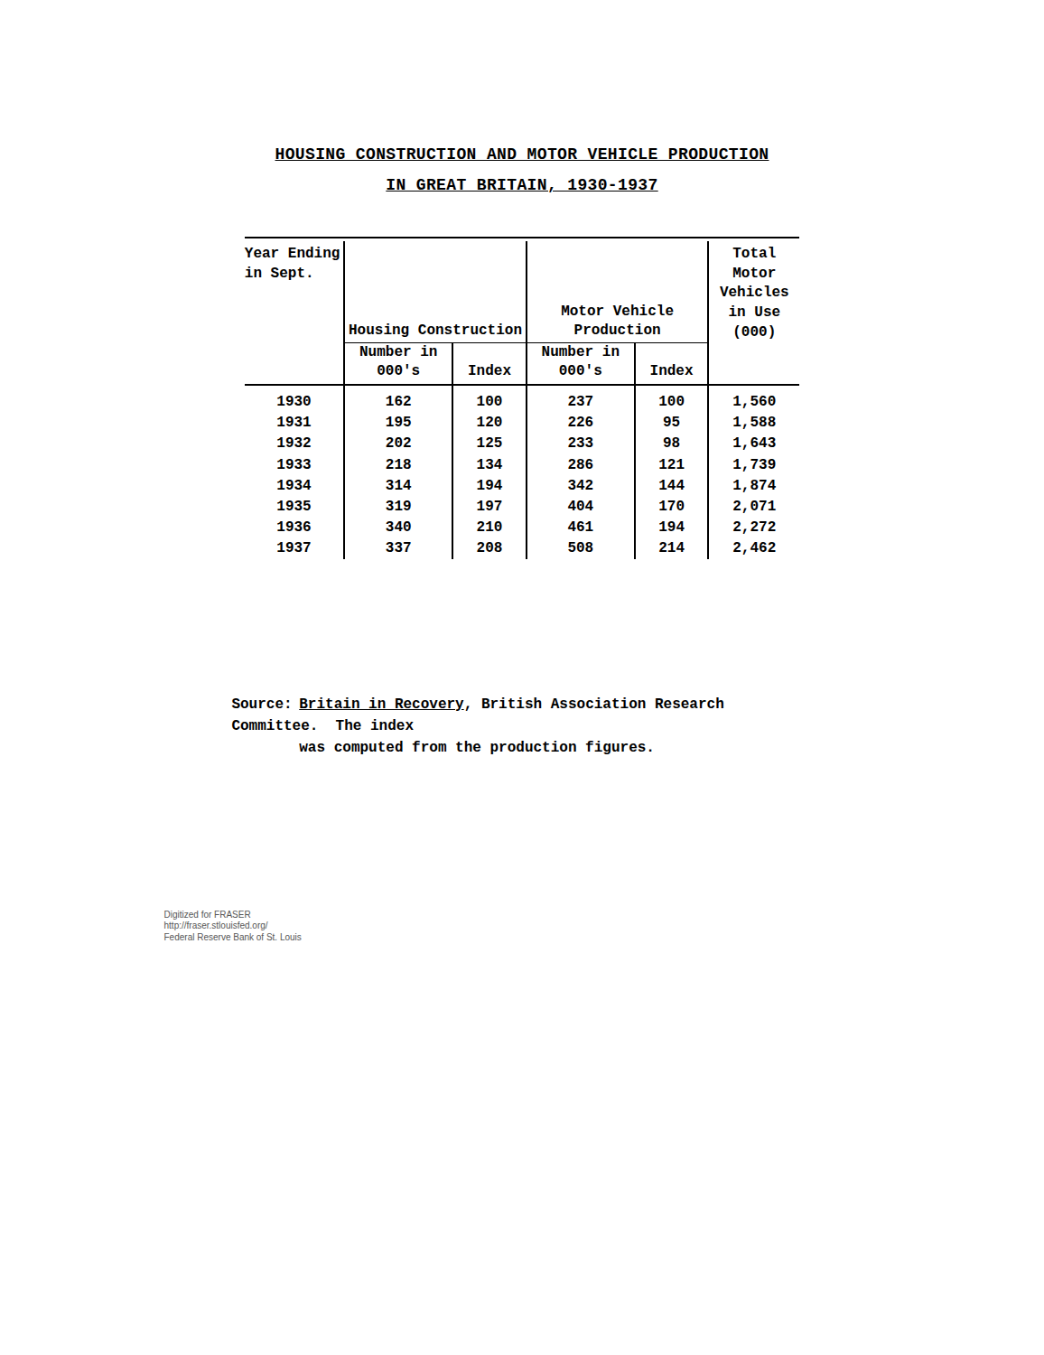HOUSING CONSTRUCTION AND MOTOR VEHICLE PRODUCTION IN GREAT BRITAIN, 1930-1937
| Year Ending in Sept. | Housing Construction | Motor Vehicle Production | Total Motor Vehicles in Use (000) |
| | Number in 000's | Index | Number in 000's | Index | |
| 1930 | 162 | 100 | 237 | 100 | 1,560 |
| 1931 | 195 | 120 | 226 | 95 | 1,588 |
| 1932 | 202 | 125 | 233 | 98 | 1,643 |
| 1933 | 218 | 134 | 286 | 121 | 1,739 |
| 1934 | 314 | 194 | 342 | 144 | 1,874 |
| 1935 | 319 | 197 | 404 | 170 | 2,071 |
| 1936 | 340 | 210 | 461 | 194 | 2,272 |
| 1937 | 337 | 208 | 508 | 214 | 2,462 |
Source: Britain in Recovery, British Association Research Committee. The index was computed from the production figures.
Digitized for FRASER
http://fraser.stlouisfed.org/
Federal Reserve Bank of St. Louis